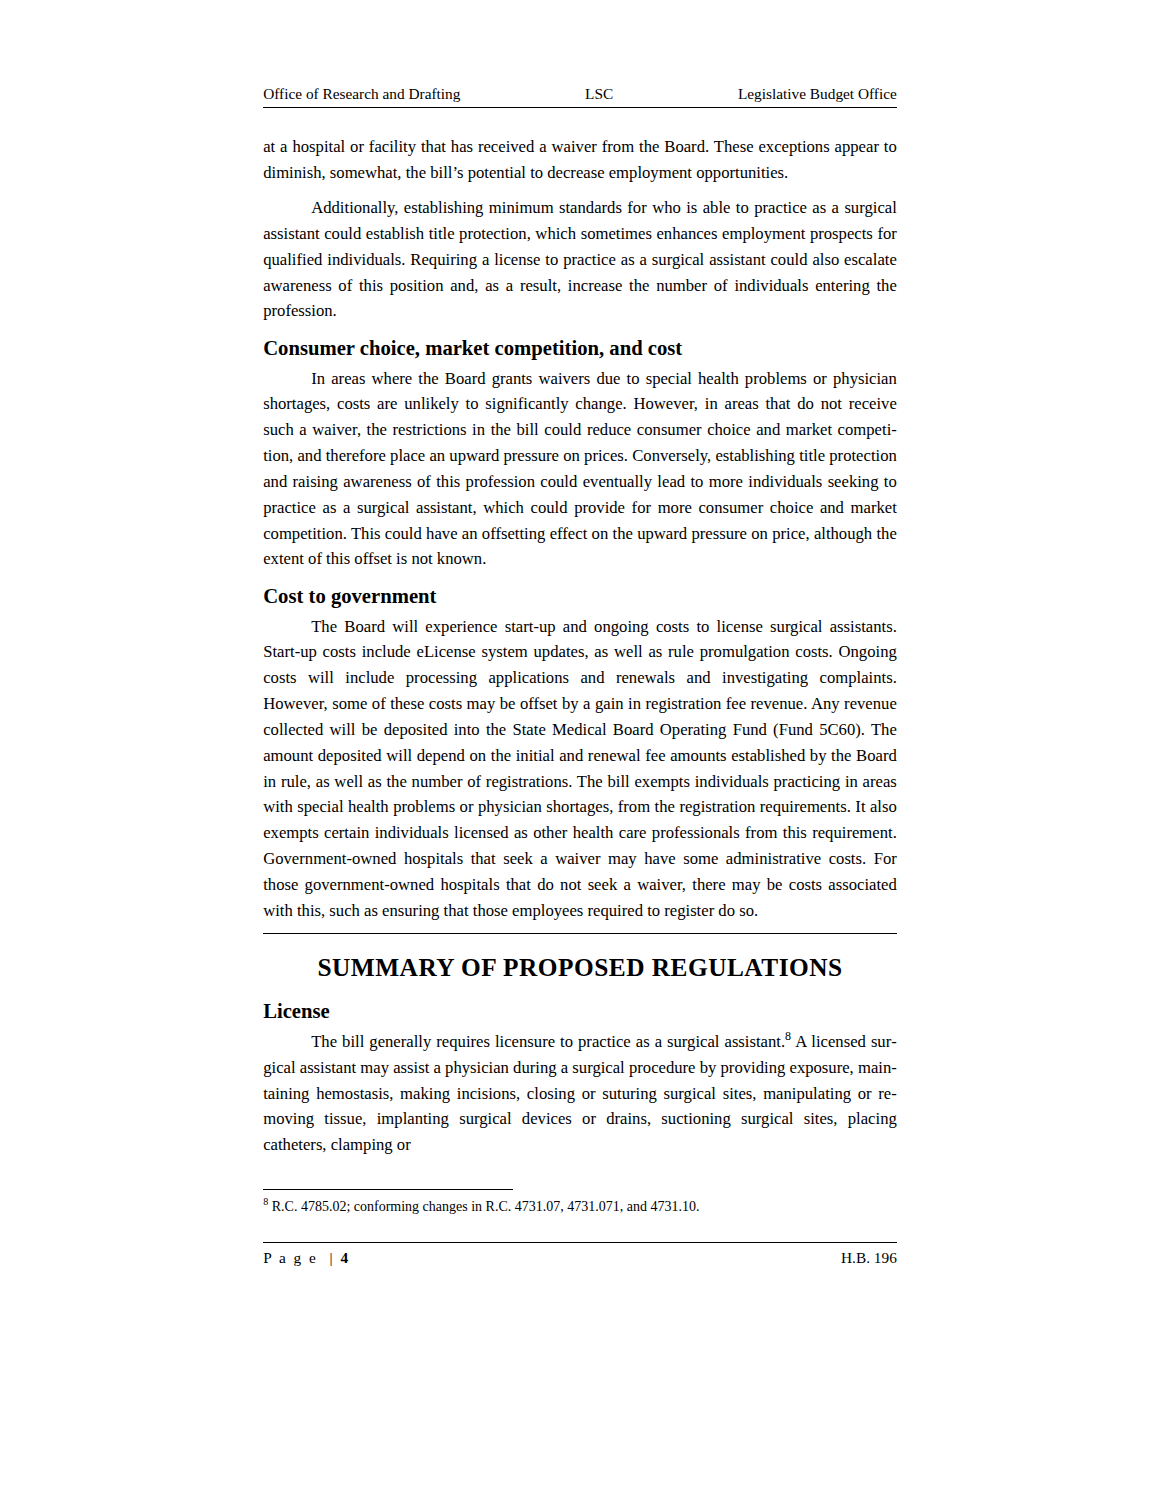Office of Research and Drafting
LSC
Legislative Budget Office
at a hospital or facility that has received a waiver from the Board. These exceptions appear to diminish, somewhat, the bill’s potential to decrease employment opportunities.
Additionally, establishing minimum standards for who is able to practice as a surgical assistant could establish title protection, which sometimes enhances employment prospects for qualified individuals. Requiring a license to practice as a surgical assistant could also escalate awareness of this position and, as a result, increase the number of individuals entering the profession.
Consumer choice, market competition, and cost
In areas where the Board grants waivers due to special health problems or physician shortages, costs are unlikely to significantly change. However, in areas that do not receive such a waiver, the restrictions in the bill could reduce consumer choice and market competition, and therefore place an upward pressure on prices. Conversely, establishing title protection and raising awareness of this profession could eventually lead to more individuals seeking to practice as a surgical assistant, which could provide for more consumer choice and market competition. This could have an offsetting effect on the upward pressure on price, although the extent of this offset is not known.
Cost to government
The Board will experience start-up and ongoing costs to license surgical assistants. Start-up costs include eLicense system updates, as well as rule promulgation costs. Ongoing costs will include processing applications and renewals and investigating complaints. However, some of these costs may be offset by a gain in registration fee revenue. Any revenue collected will be deposited into the State Medical Board Operating Fund (Fund 5C60). The amount deposited will depend on the initial and renewal fee amounts established by the Board in rule, as well as the number of registrations. The bill exempts individuals practicing in areas with special health problems or physician shortages, from the registration requirements. It also exempts certain individuals licensed as other health care professionals from this requirement. Government-owned hospitals that seek a waiver may have some administrative costs. For those government-owned hospitals that do not seek a waiver, there may be costs associated with this, such as ensuring that those employees required to register do so.
SUMMARY OF PROPOSED REGULATIONS
License
The bill generally requires licensure to practice as a surgical assistant.8 A licensed surgical assistant may assist a physician during a surgical procedure by providing exposure, maintaining hemostasis, making incisions, closing or suturing surgical sites, manipulating or removing tissue, implanting surgical devices or drains, suctioning surgical sites, placing catheters, clamping or
8 R.C. 4785.02; conforming changes in R.C. 4731.07, 4731.071, and 4731.10.
P a g e | 4
H.B. 196